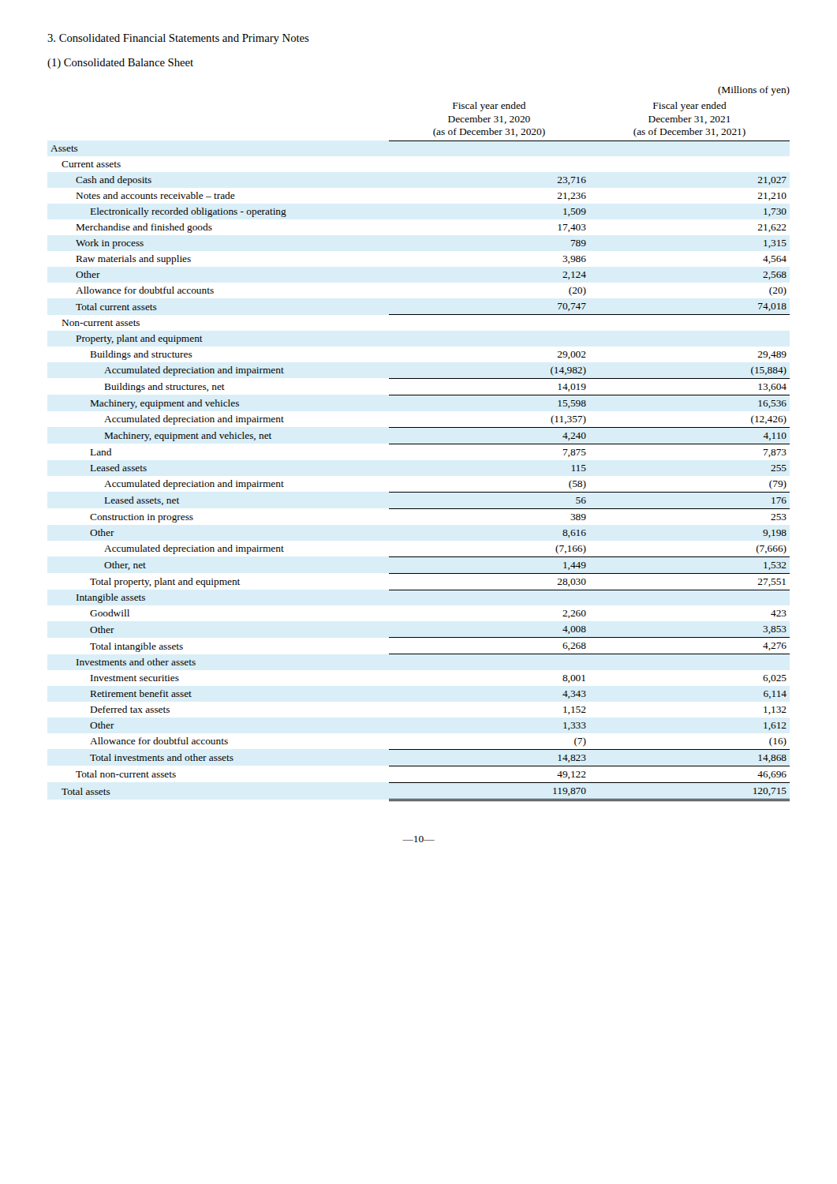3. Consolidated Financial Statements and Primary Notes
(1) Consolidated Balance Sheet
(Millions of yen)
| | Fiscal year ended December 31, 2020 (as of December 31, 2020) | Fiscal year ended December 31, 2021 (as of December 31, 2021) |
| --- | --- | --- |
| Assets | | |
| Current assets | | |
| Cash and deposits | 23,716 | 21,027 |
| Notes and accounts receivable – trade | 21,236 | 21,210 |
| Electronically recorded obligations - operating | 1,509 | 1,730 |
| Merchandise and finished goods | 17,403 | 21,622 |
| Work in process | 789 | 1,315 |
| Raw materials and supplies | 3,986 | 4,564 |
| Other | 2,124 | 2,568 |
| Allowance for doubtful accounts | (20) | (20) |
| Total current assets | 70,747 | 74,018 |
| Non-current assets | | |
| Property, plant and equipment | | |
| Buildings and structures | 29,002 | 29,489 |
| Accumulated depreciation and impairment | (14,982) | (15,884) |
| Buildings and structures, net | 14,019 | 13,604 |
| Machinery, equipment and vehicles | 15,598 | 16,536 |
| Accumulated depreciation and impairment | (11,357) | (12,426) |
| Machinery, equipment and vehicles, net | 4,240 | 4,110 |
| Land | 7,875 | 7,873 |
| Leased assets | 115 | 255 |
| Accumulated depreciation and impairment | (58) | (79) |
| Leased assets, net | 56 | 176 |
| Construction in progress | 389 | 253 |
| Other | 8,616 | 9,198 |
| Accumulated depreciation and impairment | (7,166) | (7,666) |
| Other, net | 1,449 | 1,532 |
| Total property, plant and equipment | 28,030 | 27,551 |
| Intangible assets | | |
| Goodwill | 2,260 | 423 |
| Other | 4,008 | 3,853 |
| Total intangible assets | 6,268 | 4,276 |
| Investments and other assets | | |
| Investment securities | 8,001 | 6,025 |
| Retirement benefit asset | 4,343 | 6,114 |
| Deferred tax assets | 1,152 | 1,132 |
| Other | 1,333 | 1,612 |
| Allowance for doubtful accounts | (7) | (16) |
| Total investments and other assets | 14,823 | 14,868 |
| Total non-current assets | 49,122 | 46,696 |
| Total assets | 119,870 | 120,715 |
—10—